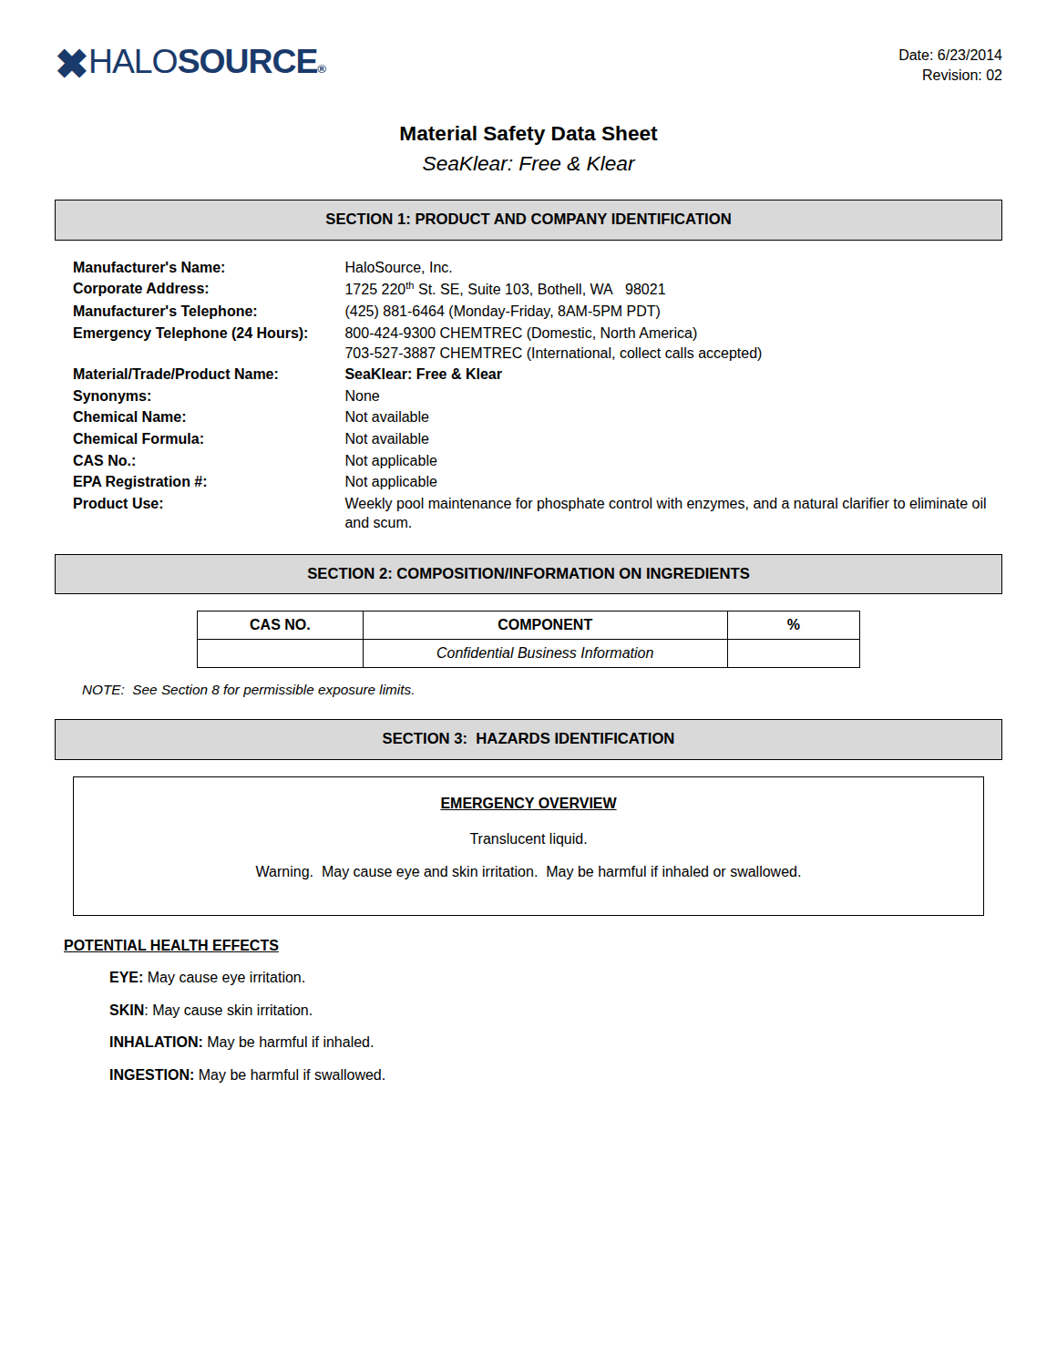✖HALO SOURCE®
Date: 6/23/2014
Revision: 02
Material Safety Data Sheet
SeaKlear: Free & Klear
SECTION 1: PRODUCT AND COMPANY IDENTIFICATION
| Manufacturer's Name: | HaloSource, Inc. |
| Corporate Address: | 1725 220 th St. SE, Suite 103, Bothell, WA 98021 |
| Manufacturer's Telephone: | (425) 881-6464 (Monday-Friday, 8AM-5PM PDT) |
| Emergency Telephone (24 Hours): | 800-424-9300 CHEMTREC (Domestic, North America) 703-527-3887 CHEMTREC (International, collect calls accepted) |
| Material/Trade/Product Name: | SeaKlear: Free & Klear |
| Synonyms: | None |
| Chemical Name: | Not available |
| Chemical Formula: | Not available |
| CAS No.: | Not applicable |
| EPA Registration #: | Not applicable |
| Product Use: | Weekly pool maintenance for phosphate control with enzymes, and a natural clarifier to eliminate oil and scum. |
SECTION 2: COMPOSITION/INFORMATION ON INGREDIENTS
| CAS NO. | COMPONENT | % |
| --- | --- | --- |
| | Confidential Business Information | |
NOTE: See Section 8 for permissible exposure limits.
SECTION 3: HAZARDS IDENTIFICATION
EMERGENCY OVERVIEW
Translucent liquid.
Warning. May cause eye and skin irritation. May be harmful if inhaled or swallowed.
POTENTIAL HEALTH EFFECTS
EYE: May cause eye irritation.
SKIN: May cause skin irritation.
INHALATION: May be harmful if inhaled.
INGESTION: May be harmful if swallowed.